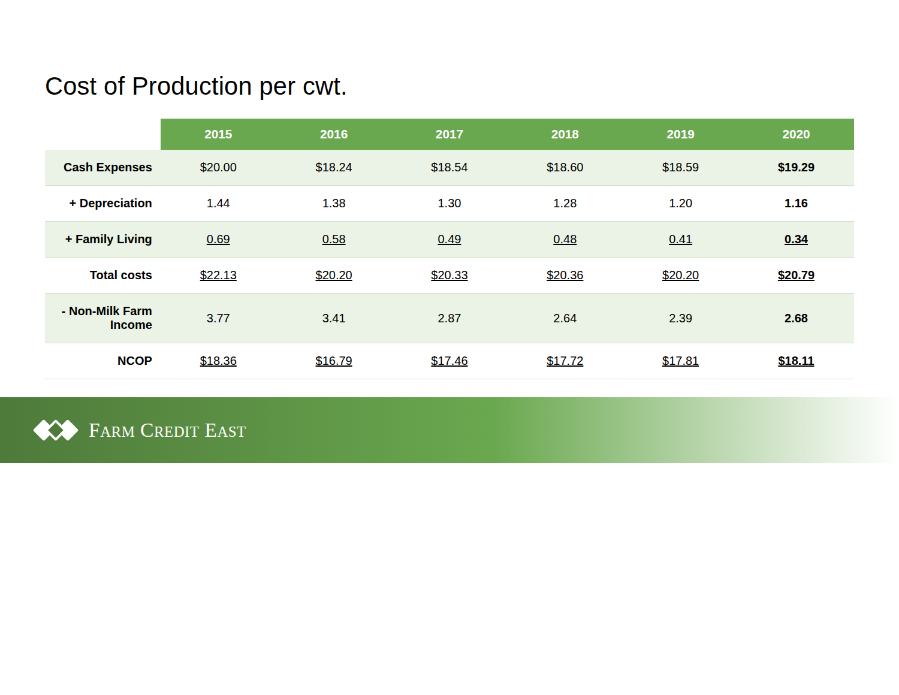Cost of Production per cwt.
| | 2015 | 2016 | 2017 | 2018 | 2019 | 2020 |
| --- | --- | --- | --- | --- | --- | --- |
| Cash Expenses | $20.00 | $18.24 | $18.54 | $18.60 | $18.59 | $19.29 |
| + Depreciation | 1.44 | 1.38 | 1.30 | 1.28 | 1.20 | 1.16 |
| + Family Living | 0.69 | 0.58 | 0.49 | 0.48 | 0.41 | 0.34 |
| Total costs | $22.13 | $20.20 | $20.33 | $20.36 | $20.20 | $20.79 |
| - Non-Milk Farm Income | 3.77 | 3.41 | 2.87 | 2.64 | 2.39 | 2.68 |
| NCOP | $18.36 | $16.79 | $17.46 | $17.72 | $17.81 | $18.11 |
FARM CREDIT EAST